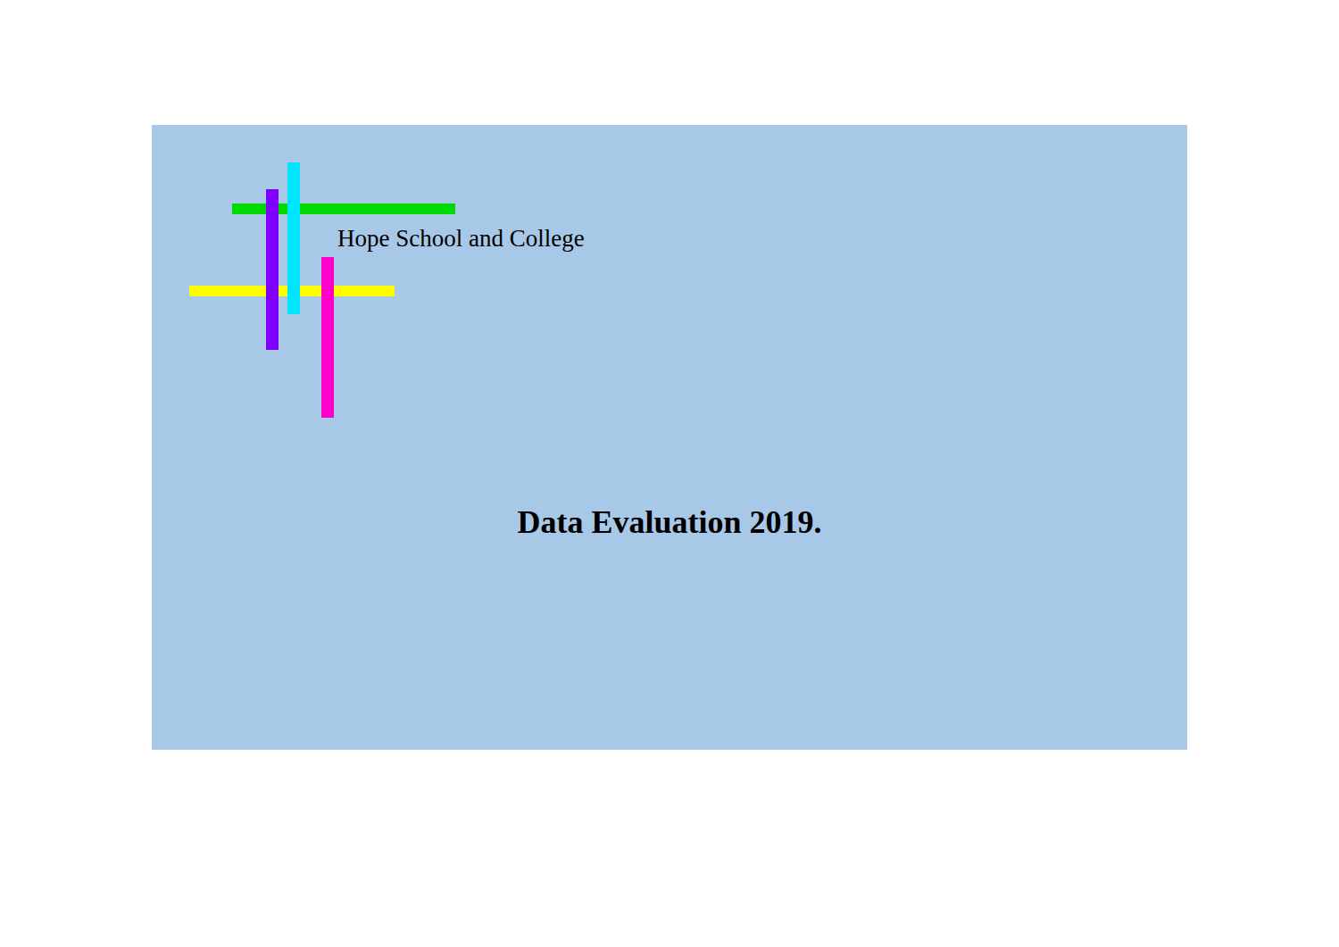Hope School and College
Data Evaluation 2019.